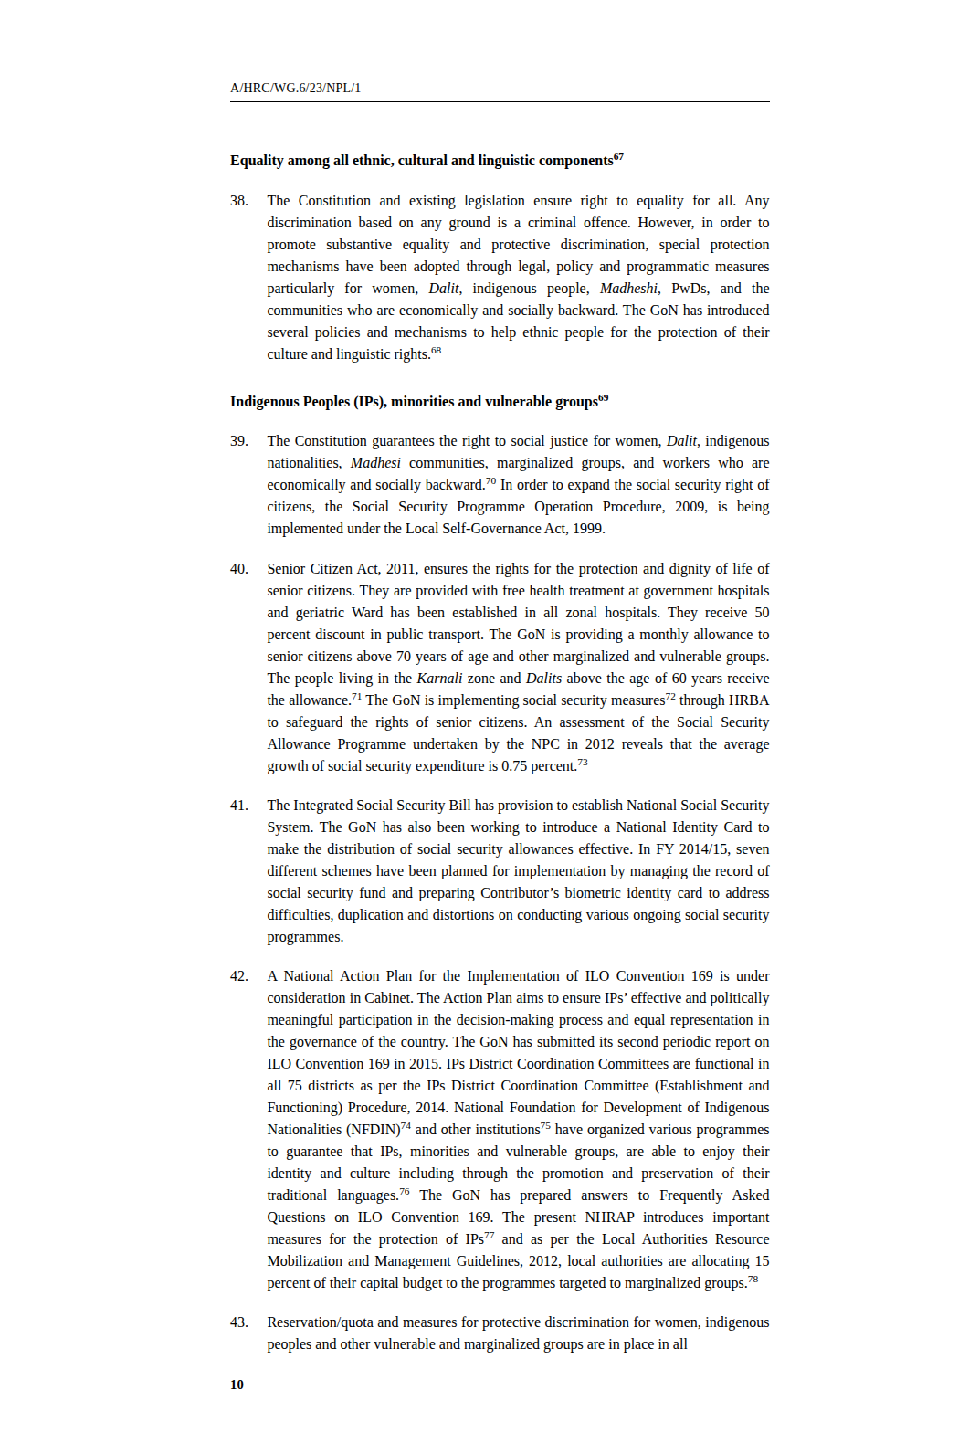A/HRC/WG.6/23/NPL/1
Equality among all ethnic, cultural and linguistic components67
38.
The Constitution and existing legislation ensure right to equality for all. Any discrimination based on any ground is a criminal offence. However, in order to promote substantive equality and protective discrimination, special protection mechanisms have been adopted through legal, policy and programmatic measures particularly for women, Dalit, indigenous people, Madheshi, PwDs, and the communities who are economically and socially backward. The GoN has introduced several policies and mechanisms to help ethnic people for the protection of their culture and linguistic rights.68
Indigenous Peoples (IPs), minorities and vulnerable groups69
39.
The Constitution guarantees the right to social justice for women, Dalit, indigenous nationalities, Madhesi communities, marginalized groups, and workers who are economically and socially backward.70 In order to expand the social security right of citizens, the Social Security Programme Operation Procedure, 2009, is being implemented under the Local Self-Governance Act, 1999.
40.
Senior Citizen Act, 2011, ensures the rights for the protection and dignity of life of senior citizens. They are provided with free health treatment at government hospitals and geriatric Ward has been established in all zonal hospitals. They receive 50 percent discount in public transport. The GoN is providing a monthly allowance to senior citizens above 70 years of age and other marginalized and vulnerable groups. The people living in the Karnali zone and Dalits above the age of 60 years receive the allowance.71 The GoN is implementing social security measures72 through HRBA to safeguard the rights of senior citizens. An assessment of the Social Security Allowance Programme undertaken by the NPC in 2012 reveals that the average growth of social security expenditure is 0.75 percent.73
41.
The Integrated Social Security Bill has provision to establish National Social Security System. The GoN has also been working to introduce a National Identity Card to make the distribution of social security allowances effective. In FY 2014/15, seven different schemes have been planned for implementation by managing the record of social security fund and preparing Contributor’s biometric identity card to address difficulties, duplication and distortions on conducting various ongoing social security programmes.
42.
A National Action Plan for the Implementation of ILO Convention 169 is under consideration in Cabinet. The Action Plan aims to ensure IPs’ effective and politically meaningful participation in the decision-making process and equal representation in the governance of the country. The GoN has submitted its second periodic report on ILO Convention 169 in 2015. IPs District Coordination Committees are functional in all 75 districts as per the IPs District Coordination Committee (Establishment and Functioning) Procedure, 2014. National Foundation for Development of Indigenous Nationalities (NFDIN)74 and other institutions75 have organized various programmes to guarantee that IPs, minorities and vulnerable groups, are able to enjoy their identity and culture including through the promotion and preservation of their traditional languages.76 The GoN has prepared answers to Frequently Asked Questions on ILO Convention 169. The present NHRAP introduces important measures for the protection of IPs77 and as per the Local Authorities Resource Mobilization and Management Guidelines, 2012, local authorities are allocating 15 percent of their capital budget to the programmes targeted to marginalized groups.78
43.
Reservation/quota and measures for protective discrimination for women, indigenous peoples and other vulnerable and marginalized groups are in place in all
10